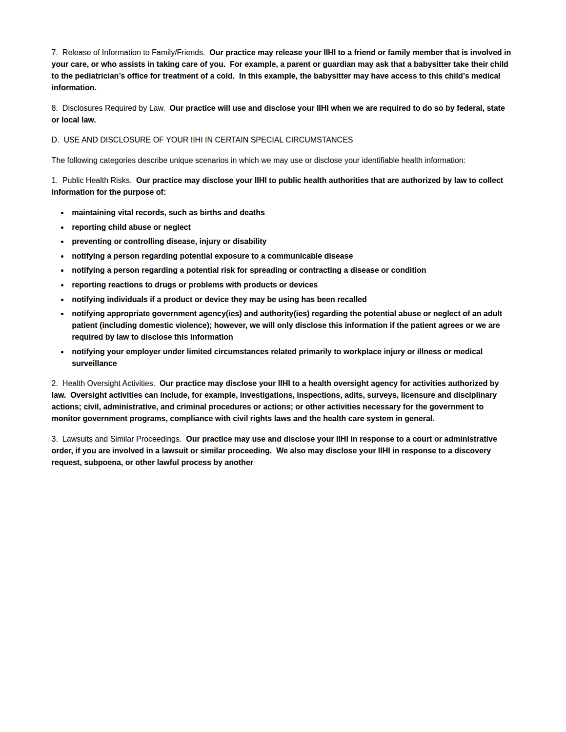7. Release of Information to Family/Friends. Our practice may release your IIHI to a friend or family member that is involved in your care, or who assists in taking care of you. For example, a parent or guardian may ask that a babysitter take their child to the pediatrician’s office for treatment of a cold. In this example, the babysitter may have access to this child’s medical information.
8. Disclosures Required by Law. Our practice will use and disclose your IIHI when we are required to do so by federal, state or local law.
D. USE AND DISCLOSURE OF YOUR IIHI IN CERTAIN SPECIAL CIRCUMSTANCES
The following categories describe unique scenarios in which we may use or disclose your identifiable health information:
1. Public Health Risks. Our practice may disclose your IIHI to public health authorities that are authorized by law to collect information for the purpose of:
maintaining vital records, such as births and deaths
reporting child abuse or neglect
preventing or controlling disease, injury or disability
notifying a person regarding potential exposure to a communicable disease
notifying a person regarding a potential risk for spreading or contracting a disease or condition
reporting reactions to drugs or problems with products or devices
notifying individuals if a product or device they may be using has been recalled
notifying appropriate government agency(ies) and authority(ies) regarding the potential abuse or neglect of an adult patient (including domestic violence); however, we will only disclose this information if the patient agrees or we are required by law to disclose this information
notifying your employer under limited circumstances related primarily to workplace injury or illness or medical surveillance
2. Health Oversight Activities. Our practice may disclose your IIHI to a health oversight agency for activities authorized by law. Oversight activities can include, for example, investigations, inspections, adits, surveys, licensure and disciplinary actions; civil, administrative, and criminal procedures or actions; or other activities necessary for the government to monitor government programs, compliance with civil rights laws and the health care system in general.
3. Lawsuits and Similar Proceedings. Our practice may use and disclose your IIHI in response to a court or administrative order, if you are involved in a lawsuit or similar proceeding. We also may disclose your IIHI in response to a discovery request, subpoena, or other lawful process by another